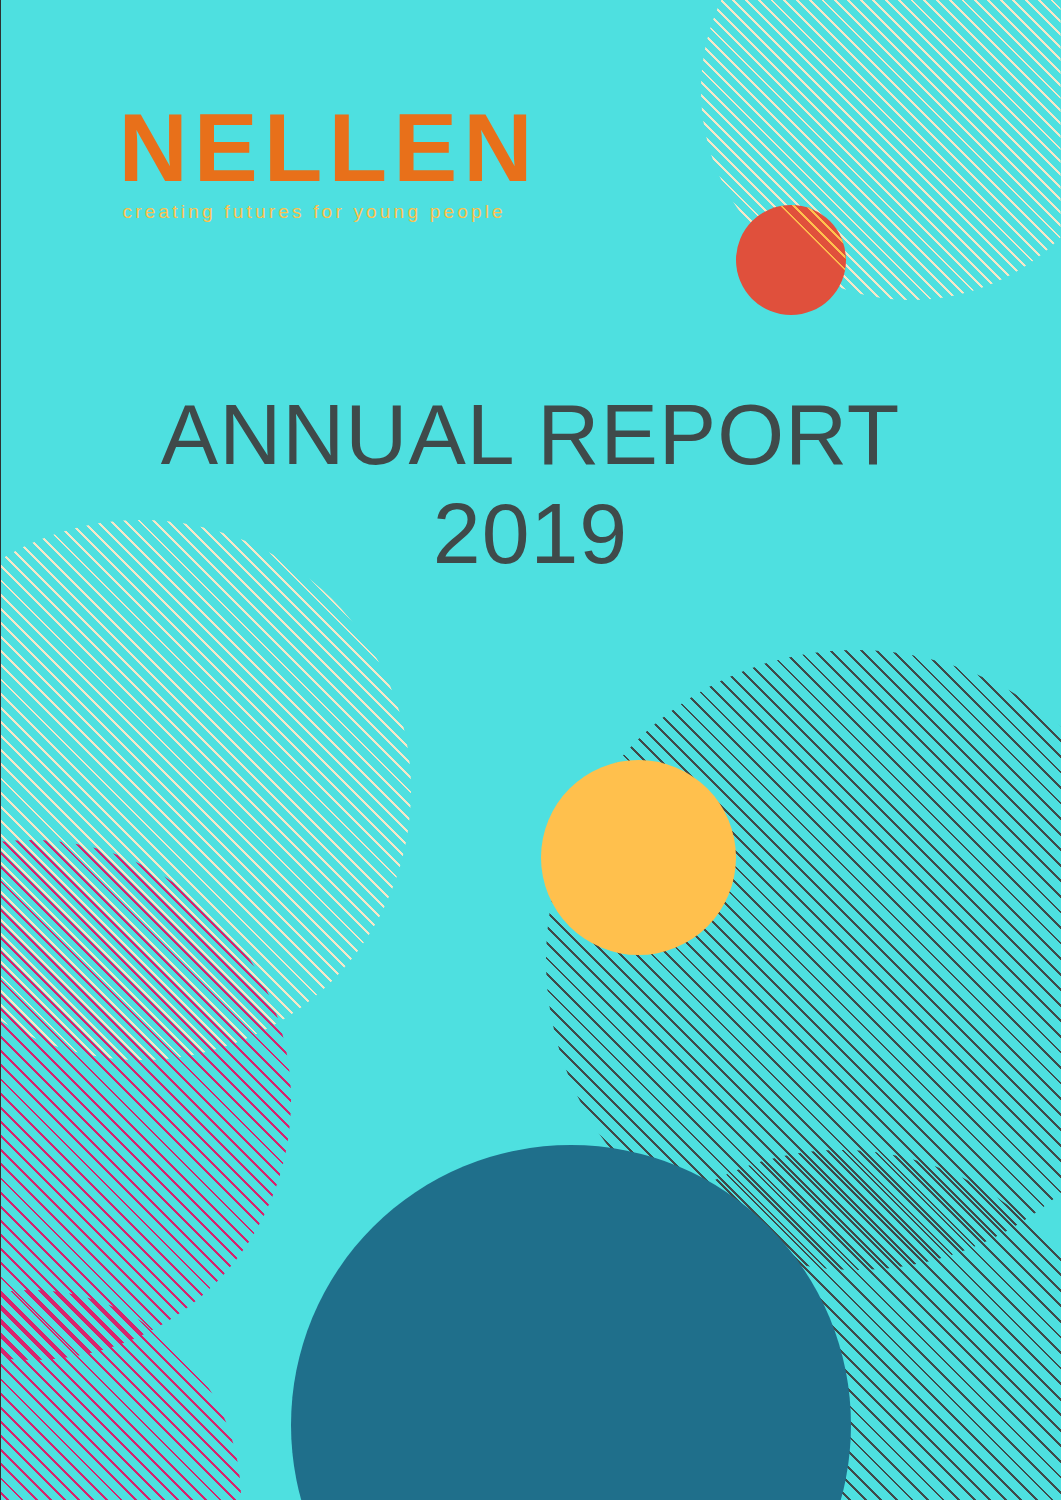NELLEN
creating futures for young people
ANNUAL REPORT 2019